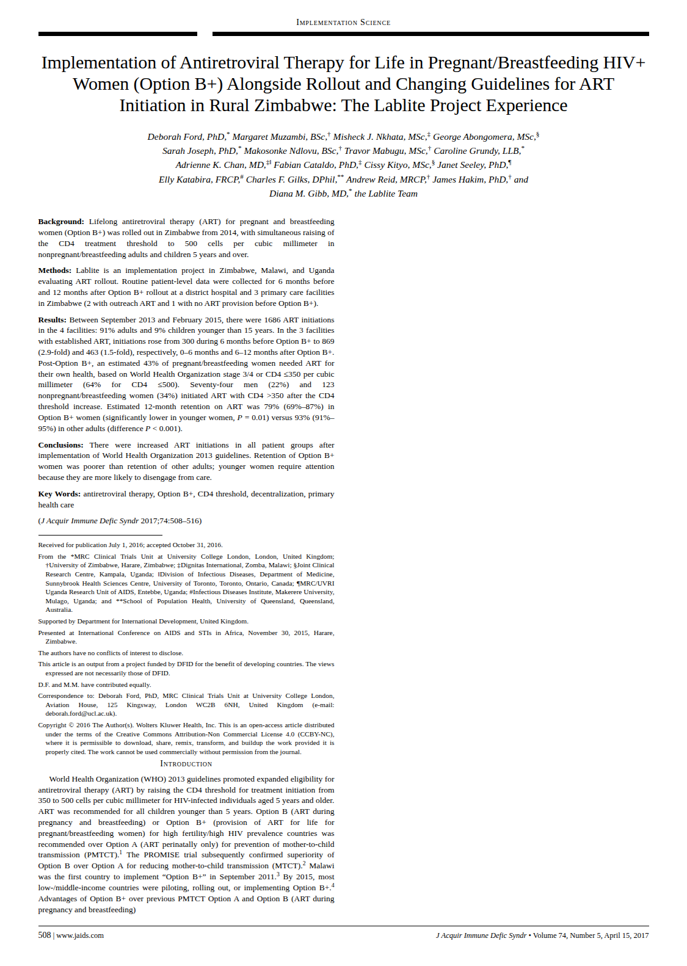Implementation Science
Implementation of Antiretroviral Therapy for Life in Pregnant/Breastfeeding HIV+ Women (Option B+) Alongside Rollout and Changing Guidelines for ART Initiation in Rural Zimbabwe: The Lablite Project Experience
Deborah Ford, PhD,* Margaret Muzambi, BSc,† Misheck J. Nkhata, MSc,‡ George Abongomera, MSc,§
Sarah Joseph, PhD,* Makosonke Ndlovu, BSc,† Travor Mabugu, MSc,† Caroline Grundy, LLB,*
Adrienne K. Chan, MD,‡‖ Fabian Cataldo, PhD,‡ Cissy Kityo, MSc,§ Janet Seeley, PhD,¶
Elly Katabira, FRCP,# Charles F. Gilks, DPhil,** Andrew Reid, MRCP,† James Hakim, PhD,† and
Diana M. Gibb, MD,* the Lablite Team
Background: Lifelong antiretroviral therapy (ART) for pregnant and breastfeeding women (Option B+) was rolled out in Zimbabwe from 2014, with simultaneous raising of the CD4 treatment threshold to 500 cells per cubic millimeter in nonpregnant/breastfeeding adults and children 5 years and over.
Methods: Lablite is an implementation project in Zimbabwe, Malawi, and Uganda evaluating ART rollout. Routine patient-level data were collected for 6 months before and 12 months after Option B+ rollout at a district hospital and 3 primary care facilities in Zimbabwe (2 with outreach ART and 1 with no ART provision before Option B+).
Results: Between September 2013 and February 2015, there were 1686 ART initiations in the 4 facilities: 91% adults and 9% children younger than 15 years. In the 3 facilities with established ART, initiations rose from 300 during 6 months before Option B+ to 869 (2.9-fold) and 463 (1.5-fold), respectively, 0–6 months and 6–12 months after Option B+. Post-Option B+, an estimated 43% of pregnant/breastfeeding women needed ART for their own health, based on World Health Organization stage 3/4 or CD4 ≤350 per cubic millimeter (64% for CD4 ≤500). Seventy-four men (22%) and 123 nonpregnant/breastfeeding women (34%) initiated ART with CD4 >350 after the CD4 threshold increase. Estimated 12-month retention on ART was 79% (69%–87%) in Option B+ women (significantly lower in younger women, P = 0.01) versus 93% (91%–95%) in other adults (difference P < 0.001).
Conclusions: There were increased ART initiations in all patient groups after implementation of World Health Organization 2013 guidelines. Retention of Option B+ women was poorer than retention of other adults; younger women require attention because they are more likely to disengage from care.
Key Words: antiretroviral therapy, Option B+, CD4 threshold, decentralization, primary health care
(J Acquir Immune Defic Syndr 2017;74:508–516)
Received for publication July 1, 2016; accepted October 31, 2016.
From the *MRC Clinical Trials Unit at University College London, London, United Kingdom; †University of Zimbabwe, Harare, Zimbabwe; ‡Dignitas International, Zomba, Malawi; §Joint Clinical Research Centre, Kampala, Uganda; ‖Division of Infectious Diseases, Department of Medicine, Sunnybrook Health Sciences Centre, University of Toronto, Toronto, Ontario, Canada; ¶MRC/UVRI Uganda Research Unit of AIDS, Entebbe, Uganda; #Infectious Diseases Institute, Makerere University, Mulago, Uganda; and **School of Population Health, University of Queensland, Queensland, Australia.
Supported by Department for International Development, United Kingdom.
Presented at International Conference on AIDS and STIs in Africa, November 30, 2015, Harare, Zimbabwe.
The authors have no conflicts of interest to disclose.
This article is an output from a project funded by DFID for the benefit of developing countries. The views expressed are not necessarily those of DFID.
D.F. and M.M. have contributed equally.
Correspondence to: Deborah Ford, PhD, MRC Clinical Trials Unit at University College London, Aviation House, 125 Kingsway, London WC2B 6NH, United Kingdom (e-mail: deborah.ford@ucl.ac.uk).
Copyright © 2016 The Author(s). Wolters Kluwer Health, Inc. This is an open-access article distributed under the terms of the Creative Commons Attribution-Non Commercial License 4.0 (CCBY-NC), where it is permissible to download, share, remix, transform, and buildup the work provided it is properly cited. The work cannot be used commercially without permission from the journal.
Introduction
World Health Organization (WHO) 2013 guidelines promoted expanded eligibility for antiretroviral therapy (ART) by raising the CD4 threshold for treatment initiation from 350 to 500 cells per cubic millimeter for HIV-infected individuals aged 5 years and older. ART was recommended for all children younger than 5 years. Option B (ART during pregnancy and breastfeeding) or Option B+ (provision of ART for life for pregnant/breastfeeding women) for high fertility/high HIV prevalence countries was recommended over Option A (ART perinatally only) for prevention of mother-to-child transmission (PMTCT).1 The PROMISE trial subsequently confirmed superiority of Option B over Option A for reducing mother-to-child transmission (MTCT).2 Malawi was the first country to implement “Option B+” in September 2011.3 By 2015, most low-/middle-income countries were piloting, rolling out, or implementing Option B+.4 Advantages of Option B+ over previous PMTCT Option A and Option B (ART during pregnancy and breastfeeding)
508 | www.jaids.com
J Acquir Immune Defic Syndr • Volume 74, Number 5, April 15, 2017